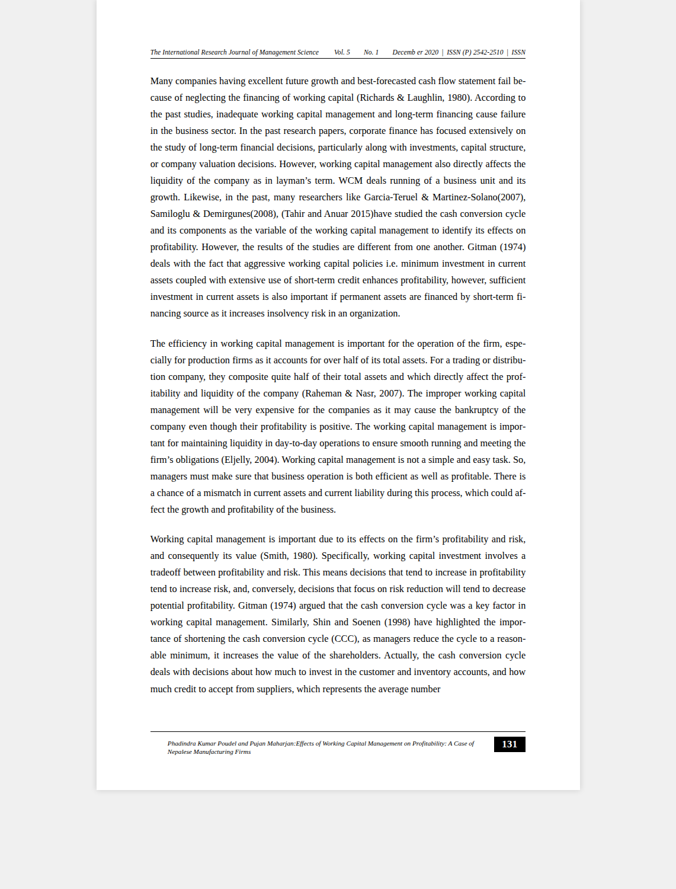The International Research Journal of Management Science Vol. 5 No. 1 Decemb er 2020|ISSN (P) 2542-2510|ISSN (E) 2717-4867
Many companies having excellent future growth and best-forecasted cash flow statement fail because of neglecting the financing of working capital (Richards & Laughlin, 1980). According to the past studies, inadequate working capital management and long-term financing cause failure in the business sector. In the past research papers, corporate finance has focused extensively on the study of long-term financial decisions, particularly along with investments, capital structure, or company valuation decisions. However, working capital management also directly affects the liquidity of the company as in layman’s term. WCM deals running of a business unit and its growth. Likewise, in the past, many researchers like Garcia-Teruel & Martinez-Solano(2007), Samiloglu & Demirgunes(2008), (Tahir and Anuar 2015)have studied the cash conversion cycle and its components as the variable of the working capital management to identify its effects on profitability. However, the results of the studies are different from one another. Gitman (1974) deals with the fact that aggressive working capital policies i.e. minimum investment in current assets coupled with extensive use of short-term credit enhances profitability, however, sufficient investment in current assets is also important if permanent assets are financed by short-term financing source as it increases insolvency risk in an organization.
The efficiency in working capital management is important for the operation of the firm, especially for production firms as it accounts for over half of its total assets. For a trading or distribution company, they composite quite half of their total assets and which directly affect the profitability and liquidity of the company (Raheman & Nasr, 2007). The improper working capital management will be very expensive for the companies as it may cause the bankruptcy of the company even though their profitability is positive. The working capital management is important for maintaining liquidity in day-to-day operations to ensure smooth running and meeting the firm’s obligations (Eljelly, 2004). Working capital management is not a simple and easy task. So, managers must make sure that business operation is both efficient as well as profitable. There is a chance of a mismatch in current assets and current liability during this process, which could affect the growth and profitability of the business.
Working capital management is important due to its effects on the firm’s profitability and risk, and consequently its value (Smith, 1980). Specifically, working capital investment involves a tradeoff between profitability and risk. This means decisions that tend to increase in profitability tend to increase risk, and, conversely, decisions that focus on risk reduction will tend to decrease potential profitability. Gitman (1974) argued that the cash conversion cycle was a key factor in working capital management. Similarly, Shin and Soenen (1998) have highlighted the importance of shortening the cash conversion cycle (CCC), as managers reduce the cycle to a reasonable minimum, it increases the value of the shareholders. Actually, the cash conversion cycle deals with decisions about how much to invest in the customer and inventory accounts, and how much credit to accept from suppliers, which represents the average number
Phadindra Kumar Poudel and Pujan Maharjan:Effects of Working Capital Management on Profitability: A Case of Nepalese Manufacturing Firms
131